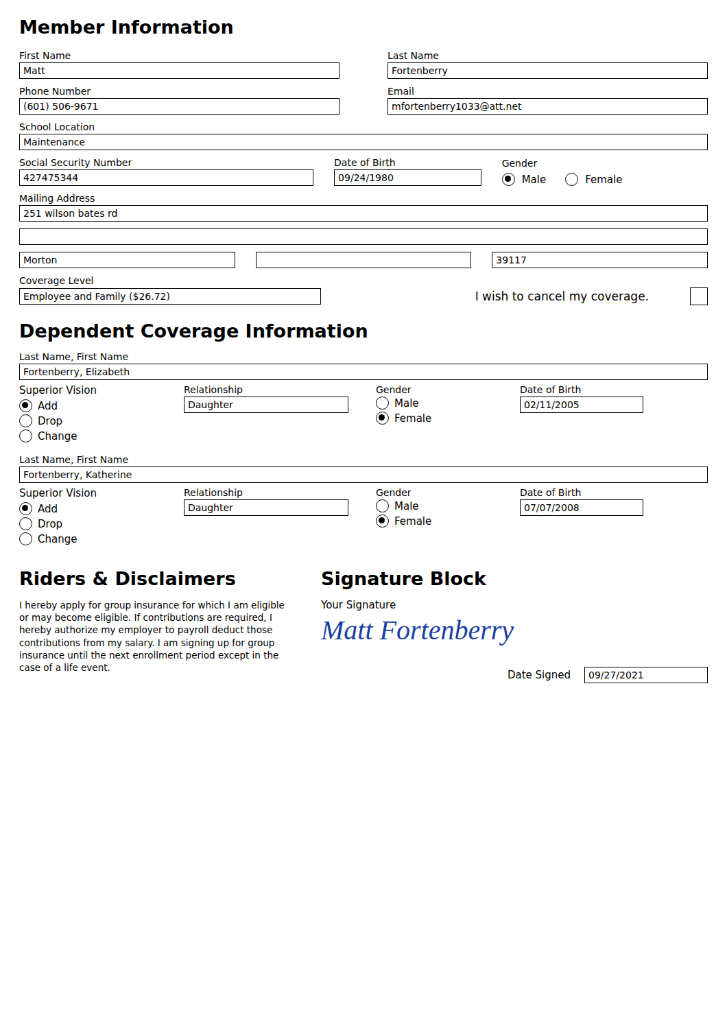Member Information
First Name
Matt
Last Name
Fortenberry
Phone Number
(601) 506-9671
Email
mfortenberry1033@att.net
School Location
Maintenance
Social Security Number
427475344
Date of Birth
09/24/1980
Gender
Male Female
Mailing Address
251 wilson bates rd
Morton
39117
Coverage Level
Employee and Family ($26.72)
I wish to cancel my coverage.
Dependent Coverage Information
Last Name, First Name
Fortenberry, Elizabeth
Superior Vision
Add
Drop
Change
Relationship
Daughter
Gender
Male
Female
Date of Birth
02/11/2005
Last Name, First Name
Fortenberry, Katherine
Superior Vision
Add
Drop
Change
Relationship
Daughter
Gender
Male
Female
Date of Birth
07/07/2008
Riders & Disclaimers
I hereby apply for group insurance for which I am eligible or may become eligible. If contributions are required, I hereby authorize my employer to payroll deduct those contributions from my salary. I am signing up for group insurance until the next enrollment period except in the case of a life event.
Signature Block
Your Signature
Matt Fortenberry
Date Signed
09/27/2021